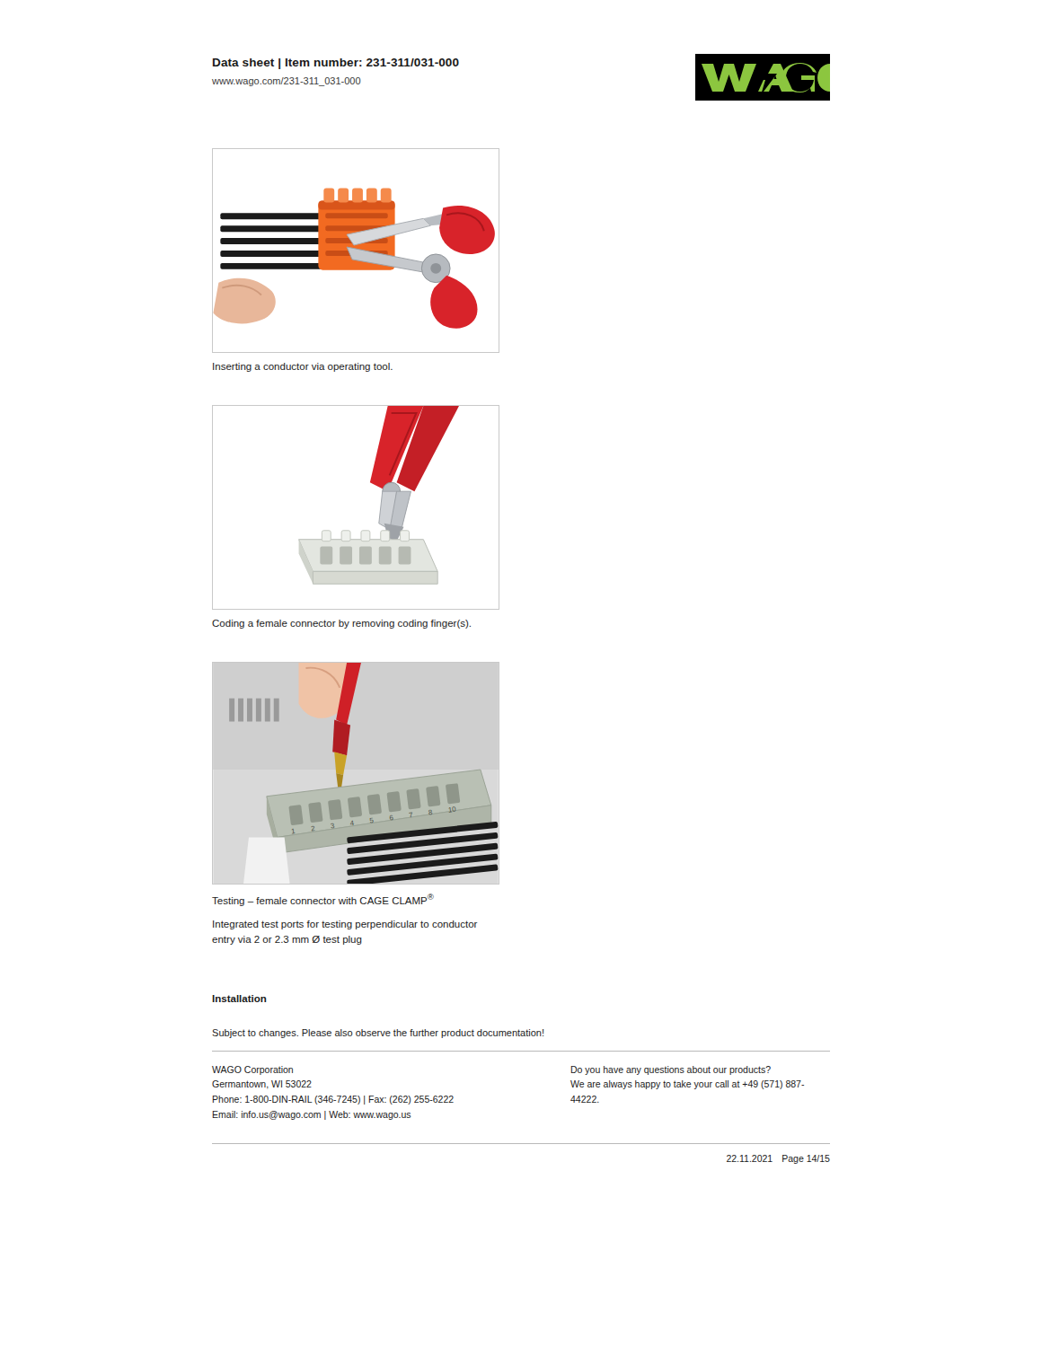Data sheet | Item number: 231-311/031-000
www.wago.com/231-311_031-000
Inserting a conductor via operating tool.
Coding a female connector by removing coding finger(s).
1 2 3 4 5 6 7 8 10
Testing – female connector with CAGE CLAMP®
Integrated test ports for testing perpendicular to conductor entry via 2 or 2.3 mm Ø test plug
Installation
Subject to changes. Please also observe the further product documentation!
WAGO Corporation
Germantown, WI 53022
Phone: 1-800-DIN-RAIL (346-7245) | Fax: (262) 255-6222
Email: info.us@wago.com | Web: www.wago.us
Do you have any questions about our products?
We are always happy to take your call at +49 (571) 887-44222.
22.11.2021 Page 14/15